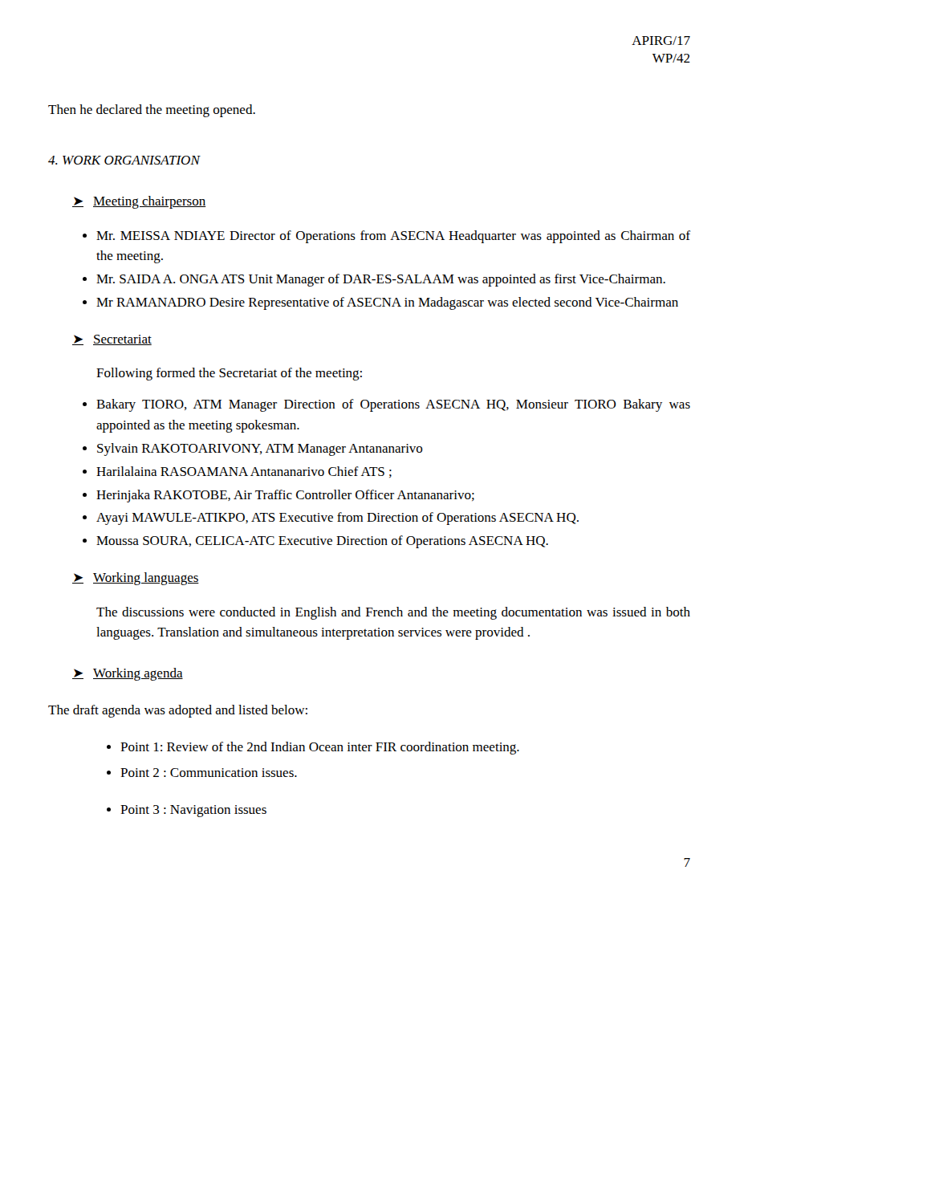APIRG/17
WP/42
Then he declared the meeting opened.
4. WORK ORGANISATION
➤Meeting chairperson
Mr. MEISSA NDIAYE Director of Operations from ASECNA Headquarter was appointed as Chairman of the meeting.
Mr. SAIDA A. ONGA ATS Unit Manager of DAR-ES-SALAAM was appointed as first Vice-Chairman.
Mr RAMANADRO Desire Representative of ASECNA in Madagascar was elected second Vice-Chairman
➤Secretariat
Following formed the Secretariat of the meeting:
Bakary TIORO, ATM Manager Direction of Operations ASECNA HQ, Monsieur TIORO Bakary was appointed as the meeting spokesman.
Sylvain RAKOTOARIVONY, ATM Manager Antananarivo
Harilalaina RASOAMANA Antananarivo Chief ATS ;
Herinjaka RAKOTOBE, Air Traffic Controller Officer Antananarivo;
Ayayi MAWULE-ATIKPO, ATS Executive from Direction of Operations ASECNA HQ.
Moussa SOURA, CELICA-ATC Executive Direction of Operations ASECNA HQ.
➤Working languages
The discussions were conducted in English and French and the meeting documentation was issued in both languages. Translation and simultaneous interpretation services were provided .
➤Working agenda
The draft agenda was adopted and listed below:
Point 1: Review of the 2nd Indian Ocean inter FIR coordination meeting.
Point 2 : Communication issues.
Point 3 : Navigation issues
7